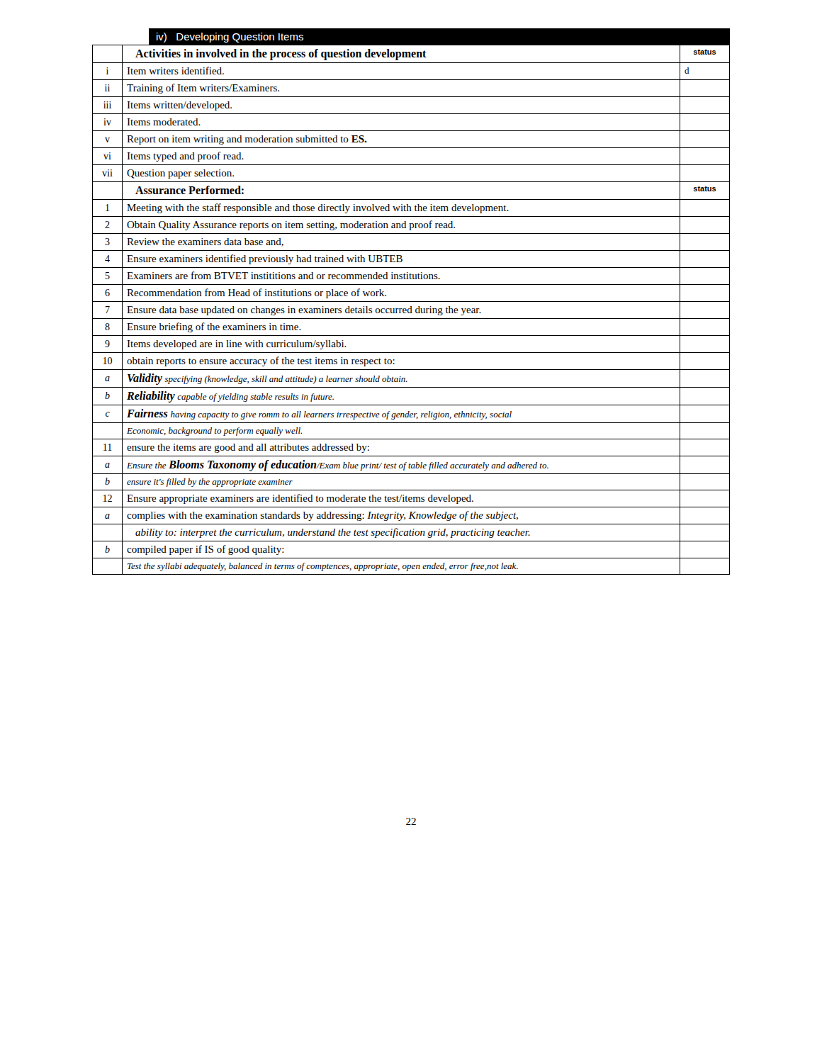iv) Developing Question Items
| | Activities in involved in the process of question development | status |
| i | Item writers identified. | d |
| ii | Training of Item writers/Examiners. | |
| iii | Items written/developed. | |
| iv | Items moderated. | |
| v | Report on item writing and moderation submitted to ES. | |
| vi | Items typed and proof read. | |
| vii | Question paper selection. | |
| | Assurance Performed: | status |
| 1 | Meeting with the staff responsible and those directly involved with the item development. | |
| 2 | Obtain Quality Assurance reports on item setting, moderation and proof read. | |
| 3 | Review the examiners data base and, | |
| 4 | Ensure examiners identified previously had trained with UBTEB | |
| 5 | Examiners are from BTVET instititions and or recommended institutions. | |
| 6 | Recommendation from Head of institutions or place of work. | |
| 7 | Ensure data base updated on changes in examiners details occurred during the year. | |
| 8 | Ensure briefing of the examiners in time. | |
| 9 | Items developed are in line with curriculum/syllabi. | |
| 10 | obtain reports to ensure accuracy of the test items in respect to: | |
| a | Validity specifying (knowledge, skill and attitude) a learner should obtain. | |
| b | Reliability capable of yielding stable results in future. | |
| c | Fairness having capacity to give romm to all learners irrespective of gender, religion, ethnicity, social | |
| | Economic, background to perform equally well. | |
| 11 | ensure the items are good and all attributes addressed by: | |
| a | Ensure the Blooms Taxonomy of education /Exam blue print/ test of table filled accurately and adhered to. | |
| b | ensure it's filled by the appropriate examiner | |
| 12 | Ensure appropriate examiners are identified to moderate the test/items developed. | |
| a | complies with the examination standards by addressing: Integrity, Knowledge of the subject, | |
| | ability to: interpret the curriculum, understand the test specification grid, practicing teacher. | |
| b | compiled paper if IS of good quality: | |
| | Test the syllabi adequately, balanced in terms of comptences, appropriate, open ended, error free,not leak. | |
22